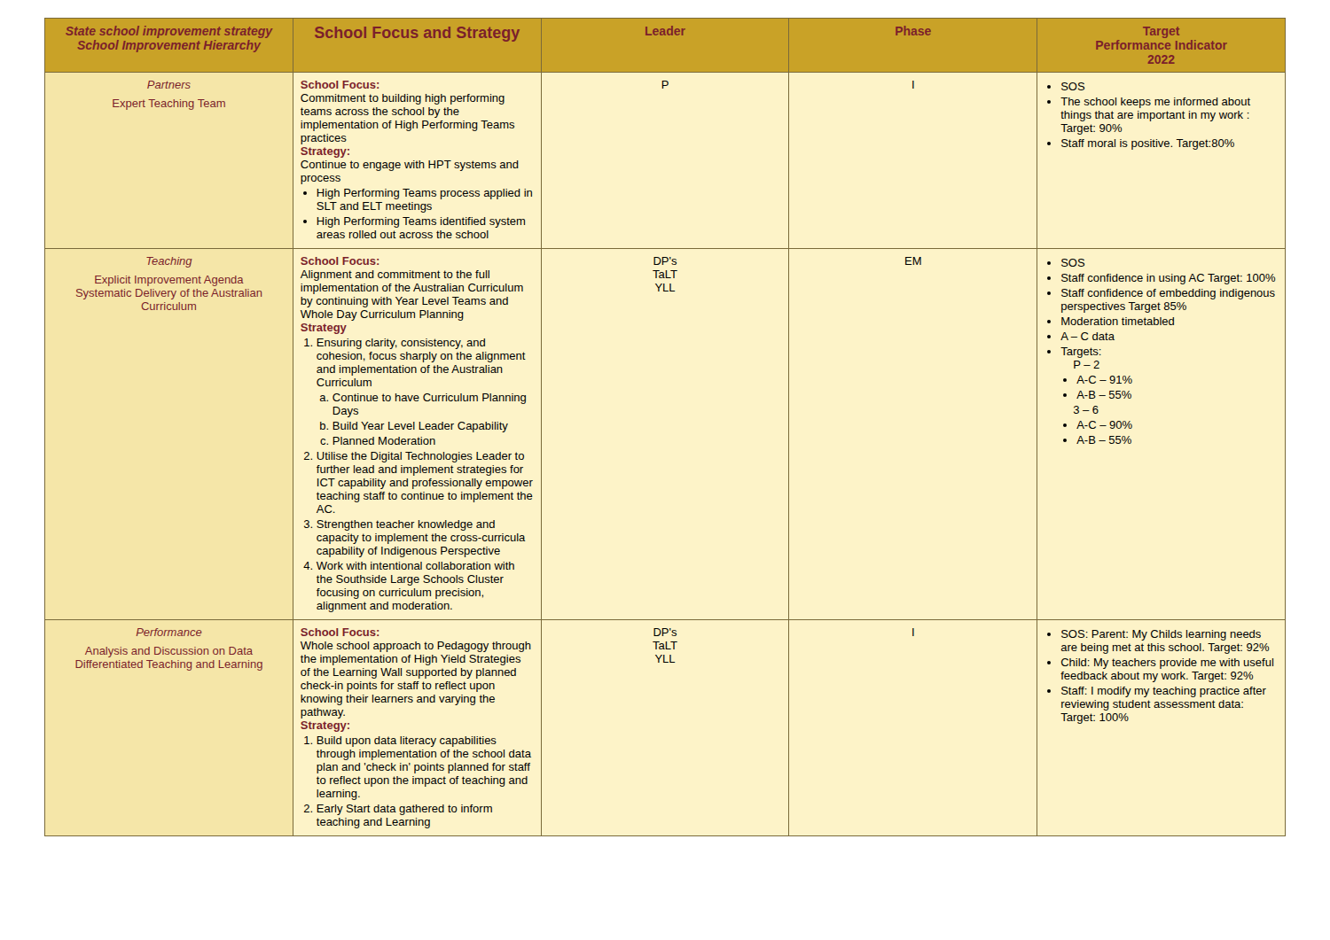| State school improvement strategy School Improvement Hierarchy | School Focus and Strategy | Leader | Phase | Target Performance Indicator 2022 |
| --- | --- | --- | --- | --- |
| Partners Expert Teaching Team | School Focus: Commitment to building high performing teams across the school by the implementation of High Performing Teams practices Strategy: Continue to engage with HPT systems and process High Performing Teams process applied in SLT and ELT meetings High Performing Teams identified system areas rolled out across the school | P | I | SOS The school keeps me informed about things that are important in my work : Target: 90% Staff moral is positive. Target:80% |
| Teaching Explicit Improvement Agenda Systematic Delivery of the Australian Curriculum | School Focus: Alignment and commitment to the full implementation of the Australian Curriculum by continuing with Year Level Teams and Whole Day Curriculum Planning Strategy Ensuring clarity, consistency, and cohesion, focus sharply on the alignment and implementation of the Australian Curriculum Continue to have Curriculum Planning Days Build Year Level Leader Capability Planned Moderation Utilise the Digital Technologies Leader to further lead and implement strategies for ICT capability and professionally empower teaching staff to continue to implement the AC. Strengthen teacher knowledge and capacity to implement the cross-curricula capability of Indigenous Perspective Work with intentional collaboration with the Southside Large Schools Cluster focusing on curriculum precision, alignment and moderation. | DP's TaLT YLL | EM | SOS Staff confidence in using AC Target: 100% Staff confidence of embedding indigenous perspectives Target 85% Moderation timetabled A – C data Targets: P – 2 A-C – 91% A-B – 55% 3 – 6 A-C – 90% A-B – 55% |
| Performance Analysis and Discussion on Data Differentiated Teaching and Learning | School Focus: Whole school approach to Pedagogy through the implementation of High Yield Strategies of the Learning Wall supported by planned check-in points for staff to reflect upon knowing their learners and varying the pathway. Strategy: Build upon data literacy capabilities through implementation of the school data plan and 'check in' points planned for staff to reflect upon the impact of teaching and learning. Early Start data gathered to inform teaching and Learning | DP's TaLT YLL | I | SOS: Parent: My Childs learning needs are being met at this school. Target: 92% Child: My teachers provide me with useful feedback about my work. Target: 92% Staff: I modify my teaching practice after reviewing student assessment data: Target: 100% |